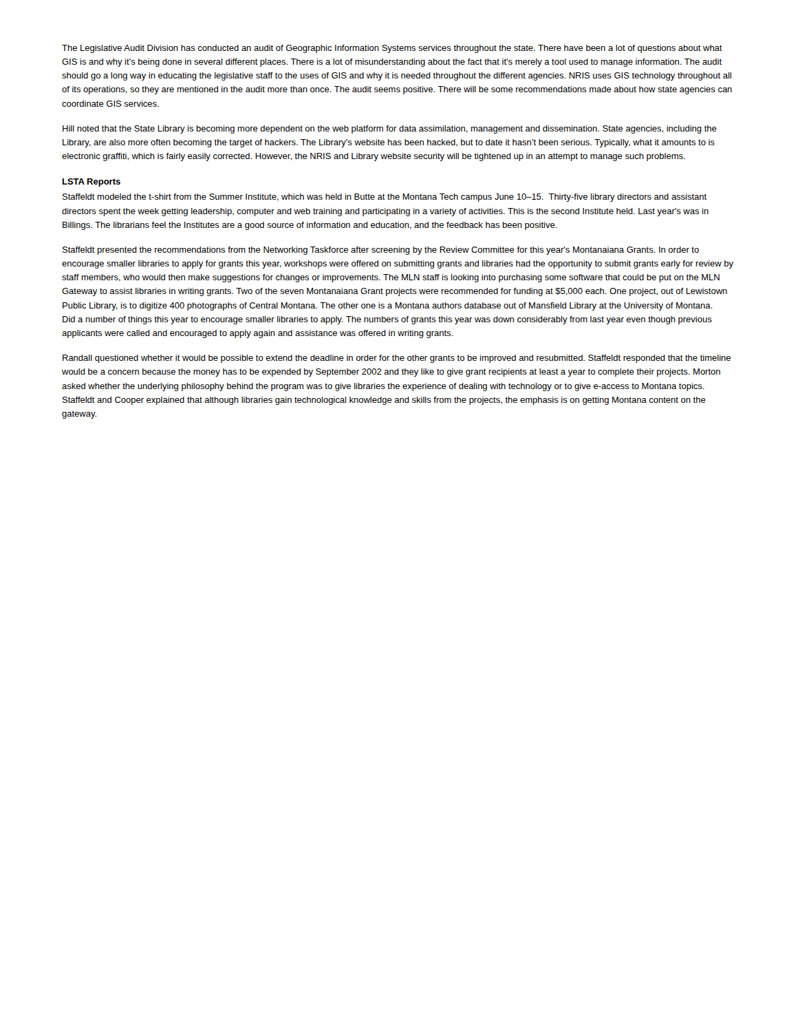The Legislative Audit Division has conducted an audit of Geographic Information Systems services throughout the state. There have been a lot of questions about what GIS is and why it’s being done in several different places. There is a lot of misunderstanding about the fact that it's merely a tool used to manage information. The audit should go a long way in educating the legislative staff to the uses of GIS and why it is needed throughout the different agencies. NRIS uses GIS technology throughout all of its operations, so they are mentioned in the audit more than once. The audit seems positive. There will be some recommendations made about how state agencies can coordinate GIS services.
Hill noted that the State Library is becoming more dependent on the web platform for data assimilation, management and dissemination. State agencies, including the Library, are also more often becoming the target of hackers. The Library's website has been hacked, but to date it hasn’t been serious. Typically, what it amounts to is electronic graffiti, which is fairly easily corrected. However, the NRIS and Library website security will be tightened up in an attempt to manage such problems.
LSTA Reports
Staffeldt modeled the t-shirt from the Summer Institute, which was held in Butte at the Montana Tech campus June 10–15. Thirty-five library directors and assistant directors spent the week getting leadership, computer and web training and participating in a variety of activities. This is the second Institute held. Last year's was in Billings. The librarians feel the Institutes are a good source of information and education, and the feedback has been positive.
Staffeldt presented the recommendations from the Networking Taskforce after screening by the Review Committee for this year's Montanaiana Grants. In order to encourage smaller libraries to apply for grants this year, workshops were offered on submitting grants and libraries had the opportunity to submit grants early for review by staff members, who would then make suggestions for changes or improvements. The MLN staff is looking into purchasing some software that could be put on the MLN Gateway to assist libraries in writing grants. Two of the seven Montanaiana Grant projects were recommended for funding at $5,000 each. One project, out of Lewistown Public Library, is to digitize 400 photographs of Central Montana. The other one is a Montana authors database out of Mansfield Library at the University of Montana.
Did a number of things this year to encourage smaller libraries to apply. The numbers of grants this year was down considerably from last year even though previous applicants were called and encouraged to apply again and assistance was offered in writing grants.
Randall questioned whether it would be possible to extend the deadline in order for the other grants to be improved and resubmitted. Staffeldt responded that the timeline would be a concern because the money has to be expended by September 2002 and they like to give grant recipients at least a year to complete their projects. Morton asked whether the underlying philosophy behind the program was to give libraries the experience of dealing with technology or to give e-access to Montana topics. Staffeldt and Cooper explained that although libraries gain technological knowledge and skills from the projects, the emphasis is on getting Montana content on the gateway.